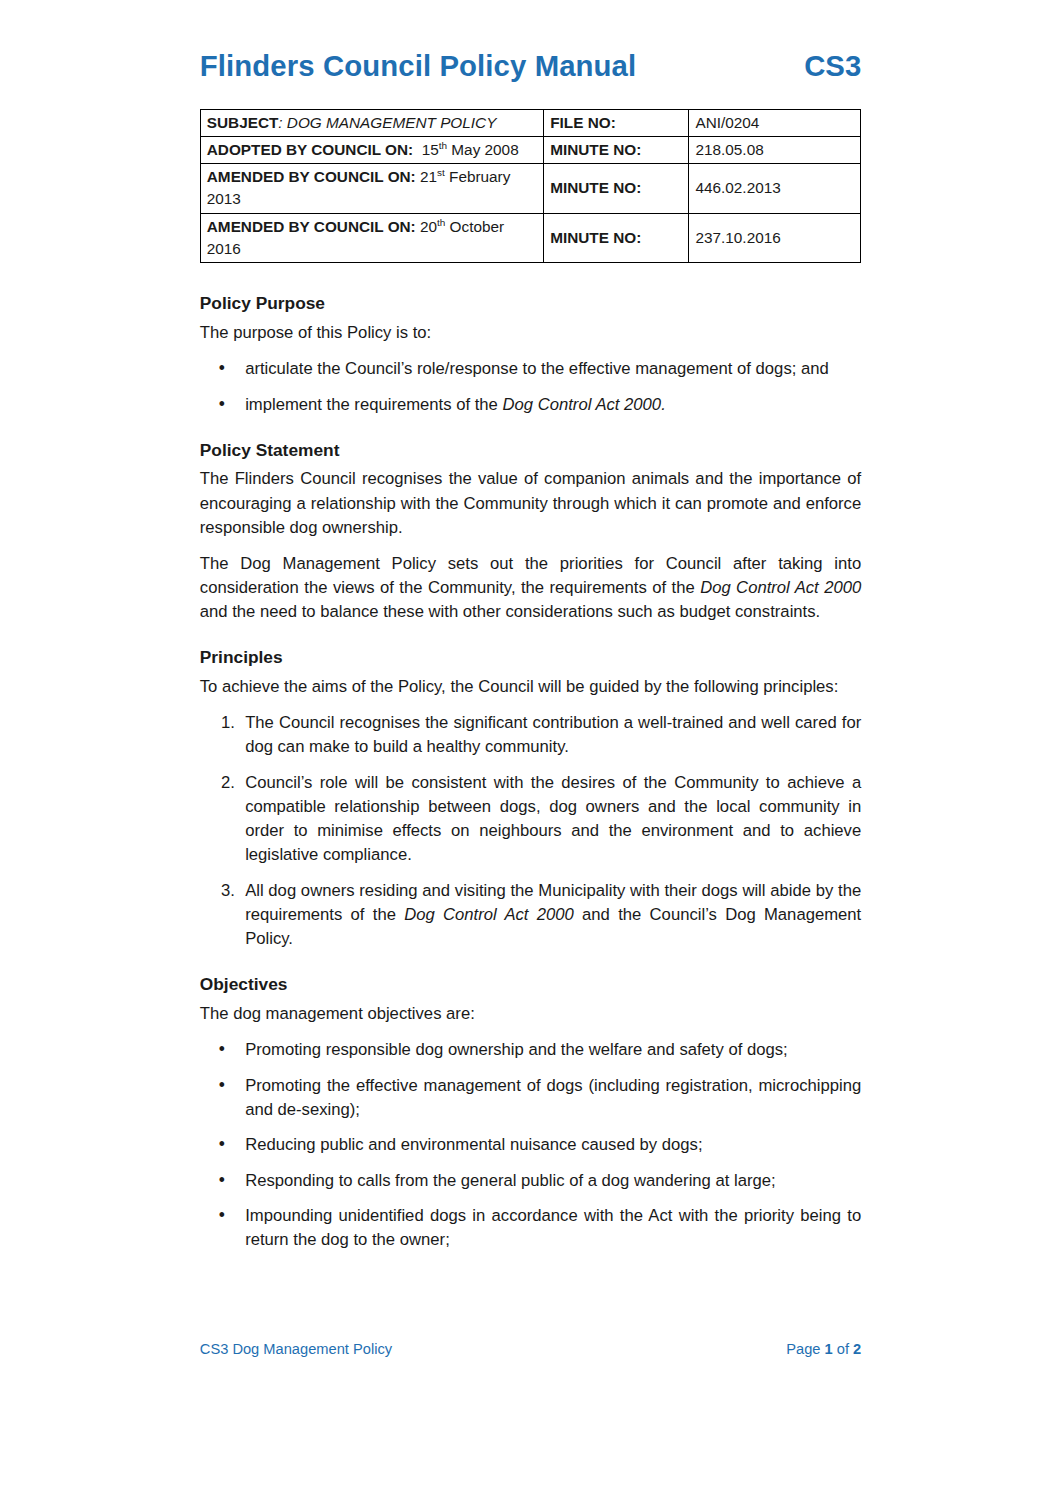Flinders Council Policy Manual
CS3
| SUBJECT : DOG MANAGEMENT POLICY | FILE NO: | ANI/0204 |
| ADOPTED BY COUNCIL ON: 15 th May 2008 | MINUTE NO: | 218.05.08 |
| AMENDED BY COUNCIL ON: 21 st February 2013 | MINUTE NO: | 446.02.2013 |
| AMENDED BY COUNCIL ON: 20 th October 2016 | MINUTE NO: | 237.10.2016 |
Policy Purpose
The purpose of this Policy is to:
articulate the Council’s role/response to the effective management of dogs; and
implement the requirements of the Dog Control Act 2000.
Policy Statement
The Flinders Council recognises the value of companion animals and the importance of encouraging a relationship with the Community through which it can promote and enforce responsible dog ownership.
The Dog Management Policy sets out the priorities for Council after taking into consideration the views of the Community, the requirements of the Dog Control Act 2000 and the need to balance these with other considerations such as budget constraints.
Principles
To achieve the aims of the Policy, the Council will be guided by the following principles:
The Council recognises the significant contribution a well-trained and well cared for dog can make to build a healthy community.
Council’s role will be consistent with the desires of the Community to achieve a compatible relationship between dogs, dog owners and the local community in order to minimise effects on neighbours and the environment and to achieve legislative compliance.
All dog owners residing and visiting the Municipality with their dogs will abide by the requirements of the Dog Control Act 2000 and the Council’s Dog Management Policy.
Objectives
The dog management objectives are:
Promoting responsible dog ownership and the welfare and safety of dogs;
Promoting the effective management of dogs (including registration, microchipping and de-sexing);
Reducing public and environmental nuisance caused by dogs;
Responding to calls from the general public of a dog wandering at large;
Impounding unidentified dogs in accordance with the Act with the priority being to return the dog to the owner;
CS3 Dog Management Policy
Page 1 of 2